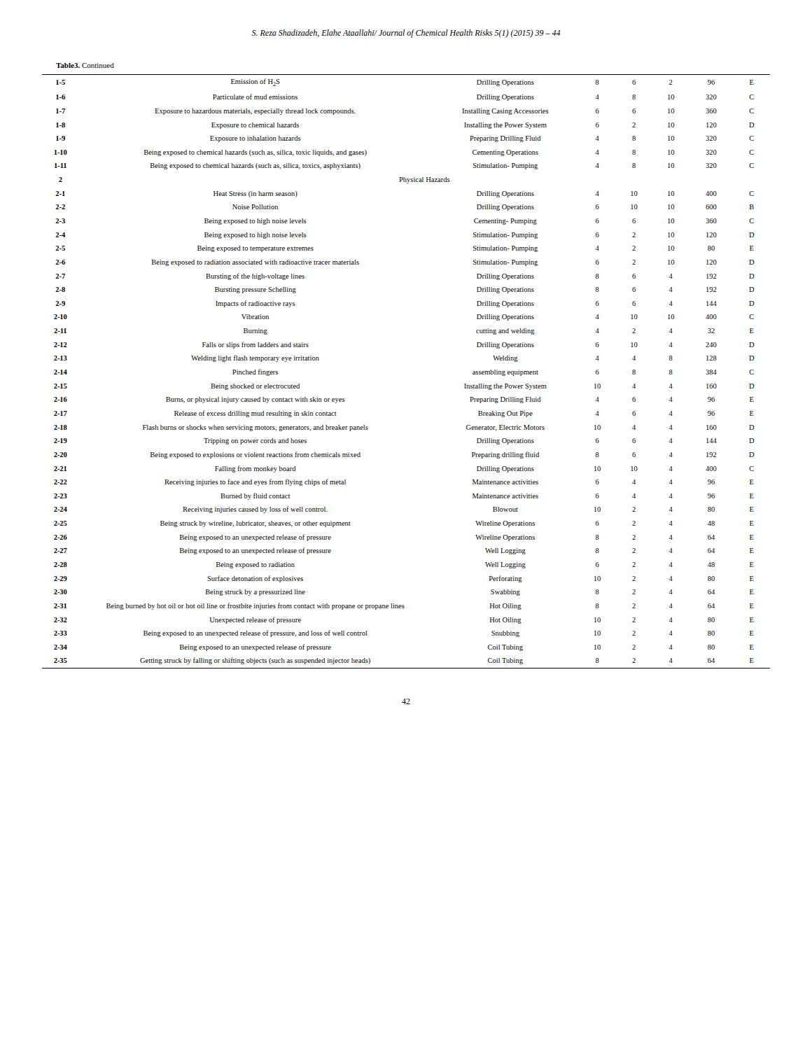S. Reza Shadizadeh, Elahe Ataallahi/ Journal of Chemical Health Risks 5(1) (2015) 39 – 44
Table3. Continued
| 1-5 | Emission of H 2 S | Drilling Operations | 8 | 6 | 2 | 96 | E |
| 1-6 | Particulate of mud emissions | Drilling Operations | 4 | 8 | 10 | 320 | C |
| 1-7 | Exposure to hazardous materials, especially thread lock compounds. | Installing Casing Accessories | 6 | 6 | 10 | 360 | C |
| 1-8 | Exposure to chemical hazards | Installing the Power System | 6 | 2 | 10 | 120 | D |
| 1-9 | Exposure to inhalation hazards | Preparing Drilling Fluid | 4 | 8 | 10 | 320 | C |
| 1-10 | Being exposed to chemical hazards (such as, silica, toxic liquids, and gases) | Cementing Operations | 4 | 8 | 10 | 320 | C |
| 1-11 | Being exposed to chemical hazards (such as, silica, toxics, asphyxiants) | Stimulation- Pumping | 4 | 8 | 10 | 320 | C |
| 2 | Physical Hazards |
| 2-1 | Heat Stress (in harm season) | Drilling Operations | 4 | 10 | 10 | 400 | C |
| 2-2 | Noise Pollution | Drilling Operations | 6 | 10 | 10 | 600 | B |
| 2-3 | Being exposed to high noise levels | Cementing- Pumping | 6 | 6 | 10 | 360 | C |
| 2-4 | Being exposed to high noise levels | Stimulation- Pumping | 6 | 2 | 10 | 120 | D |
| 2-5 | Being exposed to temperature extremes | Stimulation- Pumping | 4 | 2 | 10 | 80 | E |
| 2-6 | Being exposed to radiation associated with radioactive tracer materials | Stimulation- Pumping | 6 | 2 | 10 | 120 | D |
| 2-7 | Bursting of the high-voltage lines | Drilling Operations | 8 | 6 | 4 | 192 | D |
| 2-8 | Bursting pressure Schelling | Drilling Operations | 8 | 6 | 4 | 192 | D |
| 2-9 | Impacts of radioactive rays | Drilling Operations | 6 | 6 | 4 | 144 | D |
| 2-10 | Vibration | Drilling Operations | 4 | 10 | 10 | 400 | C |
| 2-11 | Burning | cutting and welding | 4 | 2 | 4 | 32 | E |
| 2-12 | Falls or slips from ladders and stairs | Drilling Operations | 6 | 10 | 4 | 240 | D |
| 2-13 | Welding light flash temporary eye irritation | Welding | 4 | 4 | 8 | 128 | D |
| 2-14 | Pinched fingers | assembling equipment | 6 | 8 | 8 | 384 | C |
| 2-15 | Being shocked or electrocuted | Installing the Power System | 10 | 4 | 4 | 160 | D |
| 2-16 | Burns, or physical injury caused by contact with skin or eyes | Preparing Drilling Fluid | 4 | 6 | 4 | 96 | E |
| 2-17 | Release of excess drilling mud resulting in skin contact | Breaking Out Pipe | 4 | 6 | 4 | 96 | E |
| 2-18 | Flash burns or shocks when servicing motors, generators, and breaker panels | Generator, Electric Motors | 10 | 4 | 4 | 160 | D |
| 2-19 | Tripping on power cords and hoses | Drilling Operations | 6 | 6 | 4 | 144 | D |
| 2-20 | Being exposed to explosions or violent reactions from chemicals mixed | Preparing drilling fluid | 8 | 6 | 4 | 192 | D |
| 2-21 | Falling from monkey board | Drilling Operations | 10 | 10 | 4 | 400 | C |
| 2-22 | Receiving injuries to face and eyes from flying chips of metal | Maintenance activities | 6 | 4 | 4 | 96 | E |
| 2-23 | Burned by fluid contact | Maintenance activities | 6 | 4 | 4 | 96 | E |
| 2-24 | Receiving injuries caused by loss of well control. | Blowout | 10 | 2 | 4 | 80 | E |
| 2-25 | Being struck by wireline, lubricator, sheaves, or other equipment | Wireline Operations | 6 | 2 | 4 | 48 | E |
| 2-26 | Being exposed to an unexpected release of pressure | Wireline Operations | 8 | 2 | 4 | 64 | E |
| 2-27 | Being exposed to an unexpected release of pressure | Well Logging | 8 | 2 | 4 | 64 | E |
| 2-28 | Being exposed to radiation | Well Logging | 6 | 2 | 4 | 48 | E |
| 2-29 | Surface detonation of explosives | Perforating | 10 | 2 | 4 | 80 | E |
| 2-30 | Being struck by a pressurized line | Swabbing | 8 | 2 | 4 | 64 | E |
| 2-31 | Being burned by hot oil or hot oil line or frostbite injuries from contact with propane or propane lines | Hot Oiling | 8 | 2 | 4 | 64 | E |
| 2-32 | Unexpected release of pressure | Hot Oiling | 10 | 2 | 4 | 80 | E |
| 2-33 | Being exposed to an unexpected release of pressure, and loss of well control | Snubbing | 10 | 2 | 4 | 80 | E |
| 2-34 | Being exposed to an unexpected release of pressure | Coil Tubing | 10 | 2 | 4 | 80 | E |
| 2-35 | Getting struck by falling or shifting objects (such as suspended injector heads) | Coil Tubing | 8 | 2 | 4 | 64 | E |
42